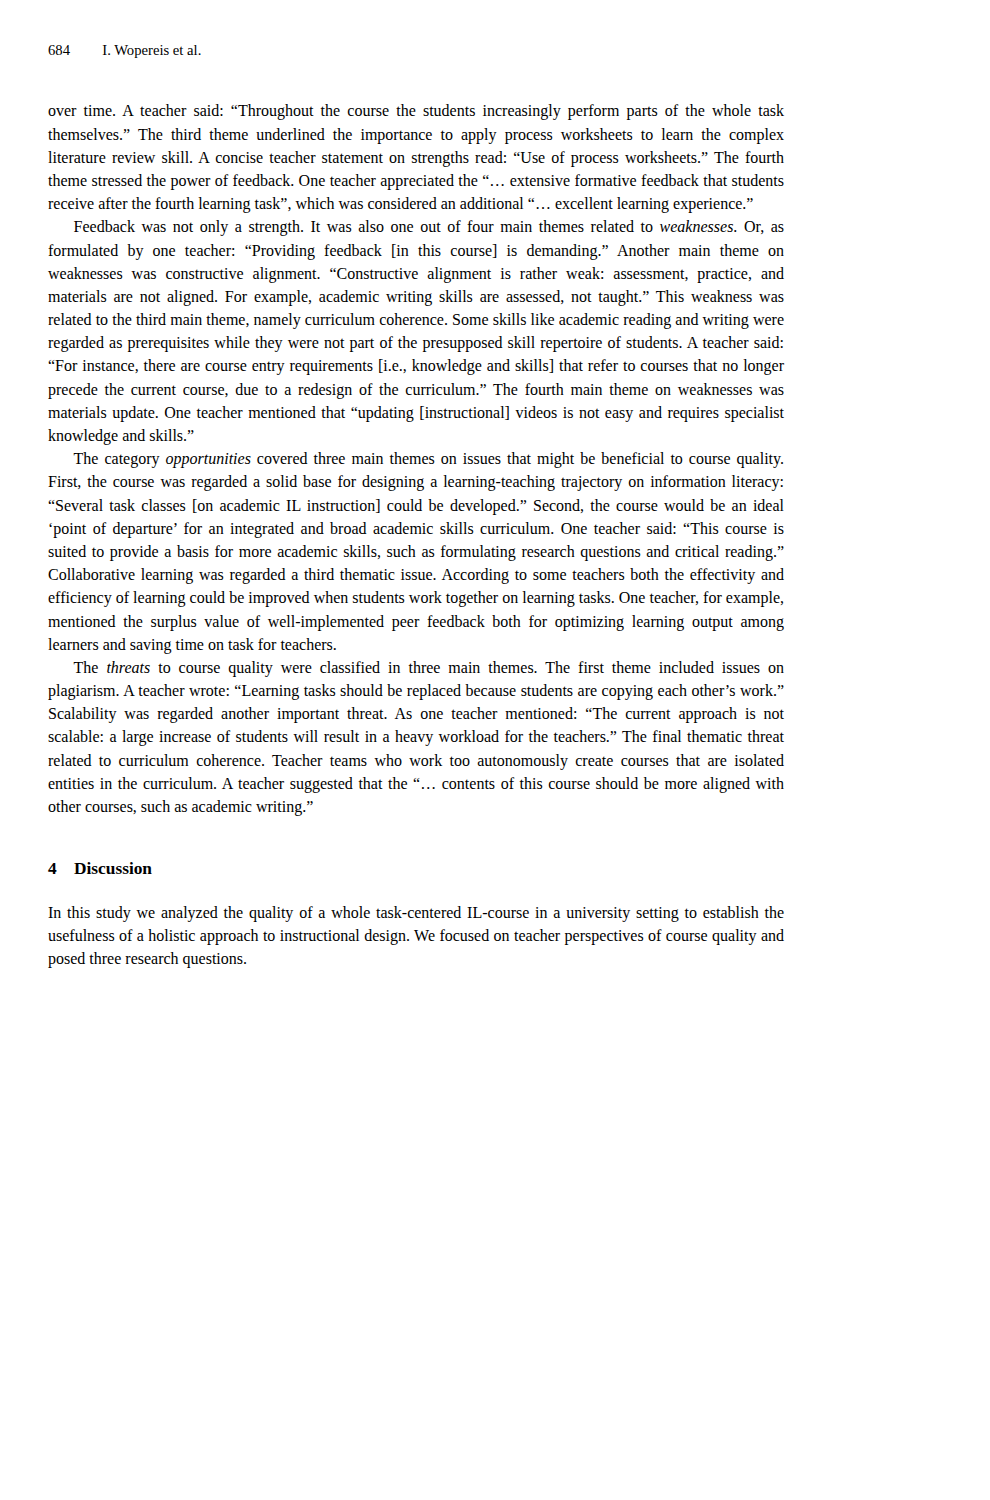684 I. Wopereis et al.
over time. A teacher said: “Throughout the course the students increasingly perform parts of the whole task themselves.” The third theme underlined the importance to apply process worksheets to learn the complex literature review skill. A concise teacher statement on strengths read: “Use of process worksheets.” The fourth theme stressed the power of feedback. One teacher appreciated the “… extensive formative feedback that students receive after the fourth learning task”, which was considered an additional “… excellent learning experience.”
Feedback was not only a strength. It was also one out of four main themes related to weaknesses. Or, as formulated by one teacher: “Providing feedback [in this course] is demanding.” Another main theme on weaknesses was constructive alignment. “Constructive alignment is rather weak: assessment, practice, and materials are not aligned. For example, academic writing skills are assessed, not taught.” This weakness was related to the third main theme, namely curriculum coherence. Some skills like academic reading and writing were regarded as prerequisites while they were not part of the presupposed skill repertoire of students. A teacher said: “For instance, there are course entry requirements [i.e., knowledge and skills] that refer to courses that no longer precede the current course, due to a redesign of the curriculum.” The fourth main theme on weaknesses was materials update. One teacher mentioned that “updating [instructional] videos is not easy and requires specialist knowledge and skills.”
The category opportunities covered three main themes on issues that might be beneficial to course quality. First, the course was regarded a solid base for designing a learning-teaching trajectory on information literacy: “Several task classes [on academic IL instruction] could be developed.” Second, the course would be an ideal ‘point of departure’ for an integrated and broad academic skills curriculum. One teacher said: “This course is suited to provide a basis for more academic skills, such as formulating research questions and critical reading.” Collaborative learning was regarded a third thematic issue. According to some teachers both the effectivity and efficiency of learning could be improved when students work together on learning tasks. One teacher, for example, mentioned the surplus value of well-implemented peer feedback both for optimizing learning output among learners and saving time on task for teachers.
The threats to course quality were classified in three main themes. The first theme included issues on plagiarism. A teacher wrote: “Learning tasks should be replaced because students are copying each other’s work.” Scalability was regarded another important threat. As one teacher mentioned: “The current approach is not scalable: a large increase of students will result in a heavy workload for the teachers.” The final thematic threat related to curriculum coherence. Teacher teams who work too autonomously create courses that are isolated entities in the curriculum. A teacher suggested that the “… contents of this course should be more aligned with other courses, such as academic writing.”
4 Discussion
In this study we analyzed the quality of a whole task-centered IL-course in a university setting to establish the usefulness of a holistic approach to instructional design. We focused on teacher perspectives of course quality and posed three research questions.